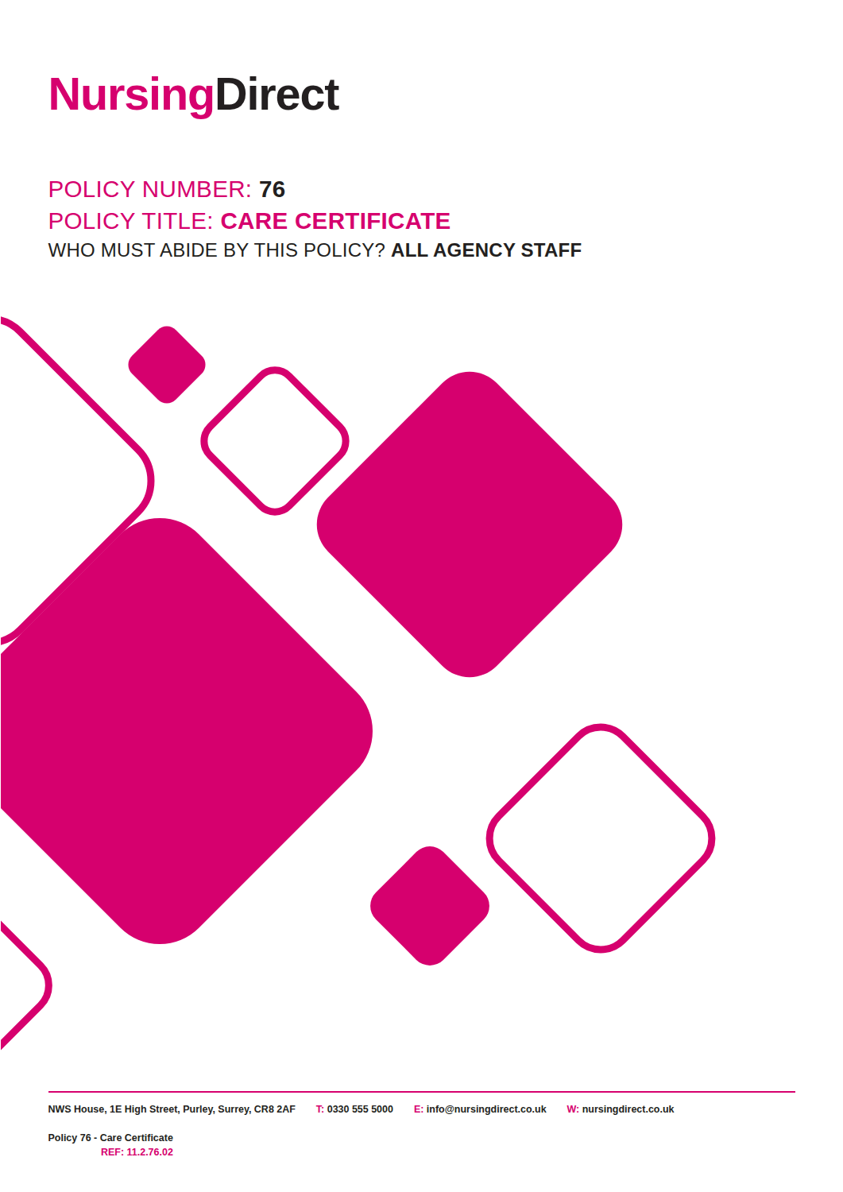Nursing Direct
POLICY NUMBER: 76
POLICY TITLE: CARE CERTIFICATE
WHO MUST ABIDE BY THIS POLICY? ALL AGENCY STAFF
NWS House, 1E High Street, Purley, Surrey, CR8 2AF T: 0330 555 5000 E: info@nursingdirect.co.uk W: nursingdirect.co.uk
Policy 76 - Care Certificate
REF: 11.2.76.02